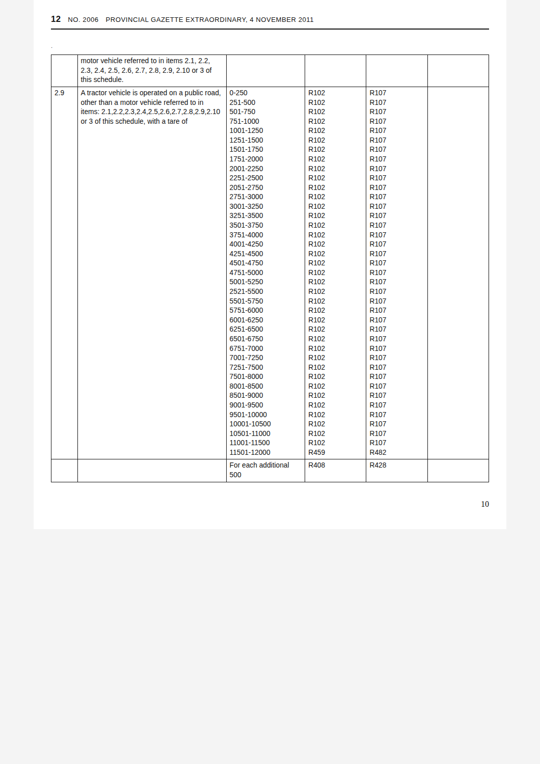12 No. 2006 PROVINCIAL GAZETTE EXTRAORDINARY, 4 NOVEMBER 2011
.
| | motor vehicle referred to in items 2.1, 2.2, 2.3, 2.4, 2.5, 2.6, 2.7, 2.8, 2.9, 2.10 or 3 of this schedule. | | | | |
| 2.9 | A tractor vehicle is operated on a public road, other than a motor vehicle referred to in items: 2.1,2.2,2.3,2.4,2.5,2.6,2.7,2.8,2.9,2.10 or 3 of this schedule, with a tare of | 0-250 251-500 501-750 751-1000 1001-1250 1251-1500 1501-1750 1751-2000 2001-2250 2251-2500 2051-2750 2751-3000 3001-3250 3251-3500 3501-3750 3751-4000 4001-4250 4251-4500 4501-4750 4751-5000 5001-5250 2521-5500 5501-5750 5751-6000 6001-6250 6251-6500 6501-6750 6751-7000 7001-7250 7251-7500 7501-8000 8001-8500 8501-9000 9001-9500 9501-10000 10001-10500 10501-11000 11001-11500 11501-12000 | R102 R102 R102 R102 R102 R102 R102 R102 R102 R102 R102 R102 R102 R102 R102 R102 R102 R102 R102 R102 R102 R102 R102 R102 R102 R102 R102 R102 R102 R102 R102 R102 R102 R102 R102 R102 R102 R102 R459 | R107 R107 R107 R107 R107 R107 R107 R107 R107 R107 R107 R107 R107 R107 R107 R107 R107 R107 R107 R107 R107 R107 R107 R107 R107 R107 R107 R107 R107 R107 R107 R107 R107 R107 R107 R107 R107 R107 R482 | |
| | | For each additional 500 | R408 | R428 | |
10